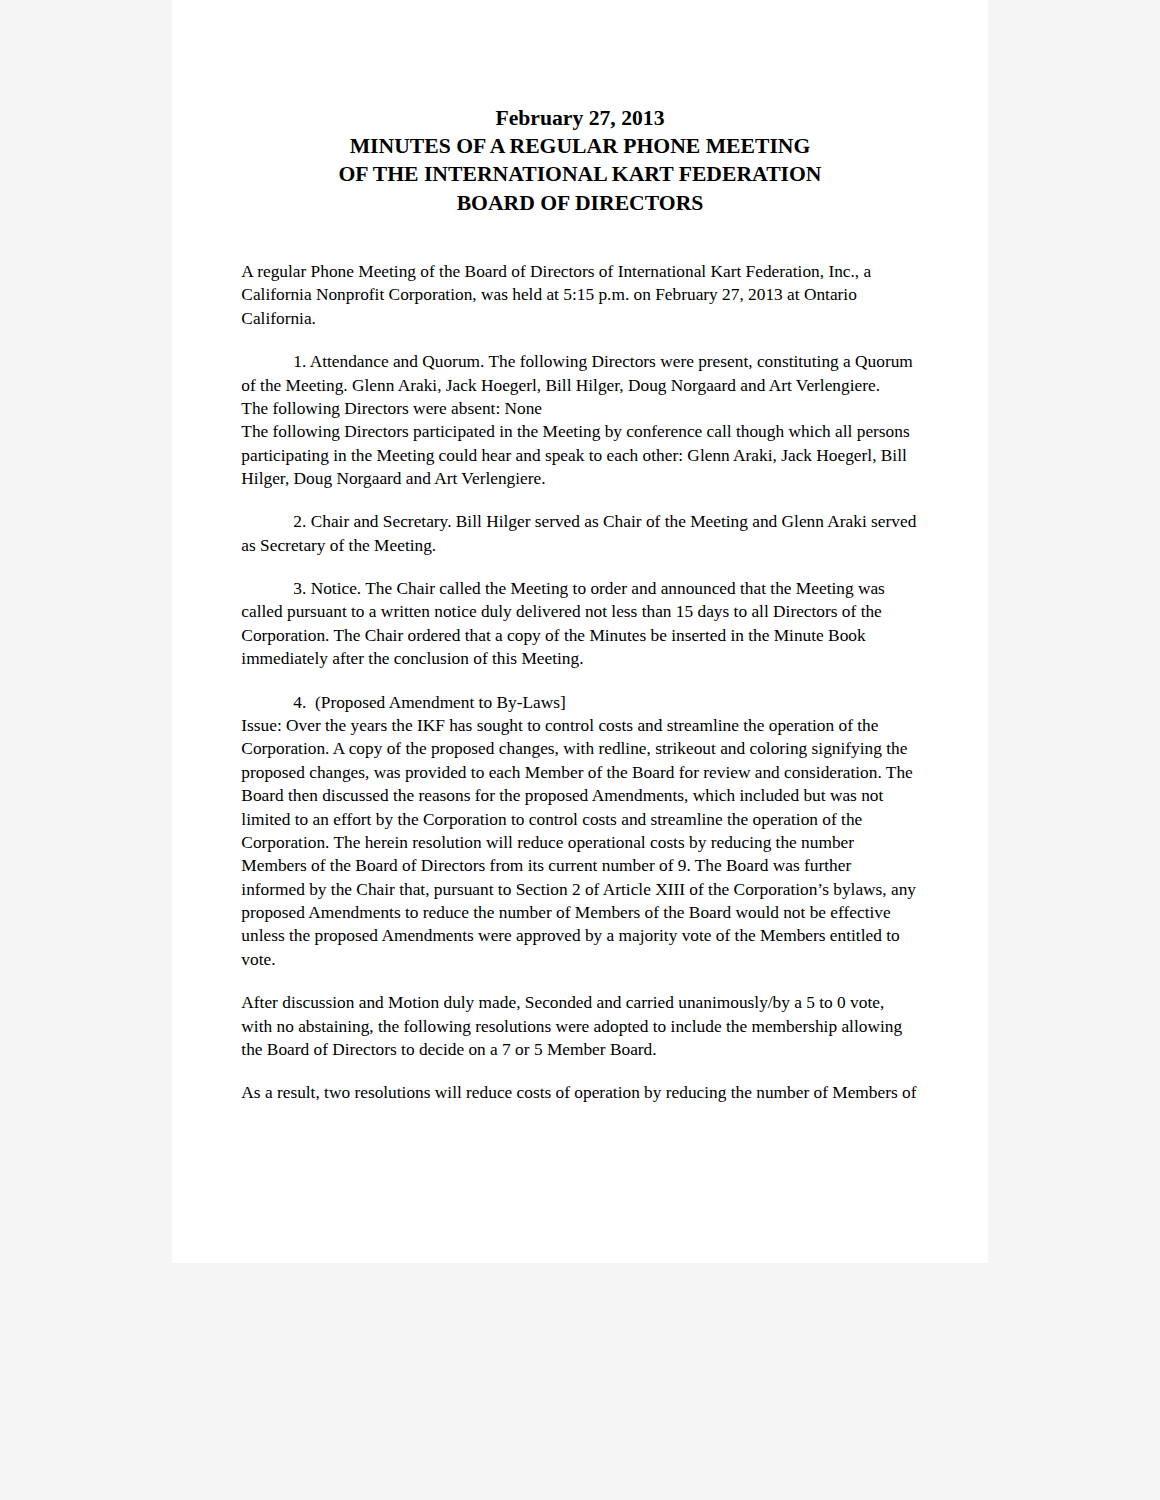February 27, 2013 MINUTES OF A REGULAR PHONE MEETING OF THE INTERNATIONAL KART FEDERATION BOARD OF DIRECTORS
A regular Phone Meeting of the Board of Directors of International Kart Federation, Inc., a California Nonprofit Corporation, was held at 5:15 p.m. on February 27, 2013 at Ontario California.
1. Attendance and Quorum. The following Directors were present, constituting a Quorum of the Meeting. Glenn Araki, Jack Hoegerl, Bill Hilger, Doug Norgaard and Art Verlengiere.
The following Directors were absent: None
The following Directors participated in the Meeting by conference call though which all persons participating in the Meeting could hear and speak to each other: Glenn Araki, Jack Hoegerl, Bill Hilger, Doug Norgaard and Art Verlengiere.
2. Chair and Secretary. Bill Hilger served as Chair of the Meeting and Glenn Araki served as Secretary of the Meeting.
3. Notice. The Chair called the Meeting to order and announced that the Meeting was called pursuant to a written notice duly delivered not less than 15 days to all Directors of the Corporation. The Chair ordered that a copy of the Minutes be inserted in the Minute Book immediately after the conclusion of this Meeting.
4. (Proposed Amendment to By-Laws]
Issue: Over the years the IKF has sought to control costs and streamline the operation of the Corporation. A copy of the proposed changes, with redline, strikeout and coloring signifying the proposed changes, was provided to each Member of the Board for review and consideration. The Board then discussed the reasons for the proposed Amendments, which included but was not limited to an effort by the Corporation to control costs and streamline the operation of the Corporation. The herein resolution will reduce operational costs by reducing the number Members of the Board of Directors from its current number of 9. The Board was further informed by the Chair that, pursuant to Section 2 of Article XIII of the Corporation’s bylaws, any proposed Amendments to reduce the number of Members of the Board would not be effective unless the proposed Amendments were approved by a majority vote of the Members entitled to vote.
After discussion and Motion duly made, Seconded and carried unanimously/by a 5 to 0 vote, with no abstaining, the following resolutions were adopted to include the membership allowing the Board of Directors to decide on a 7 or 5 Member Board.
As a result, two resolutions will reduce costs of operation by reducing the number of Members of